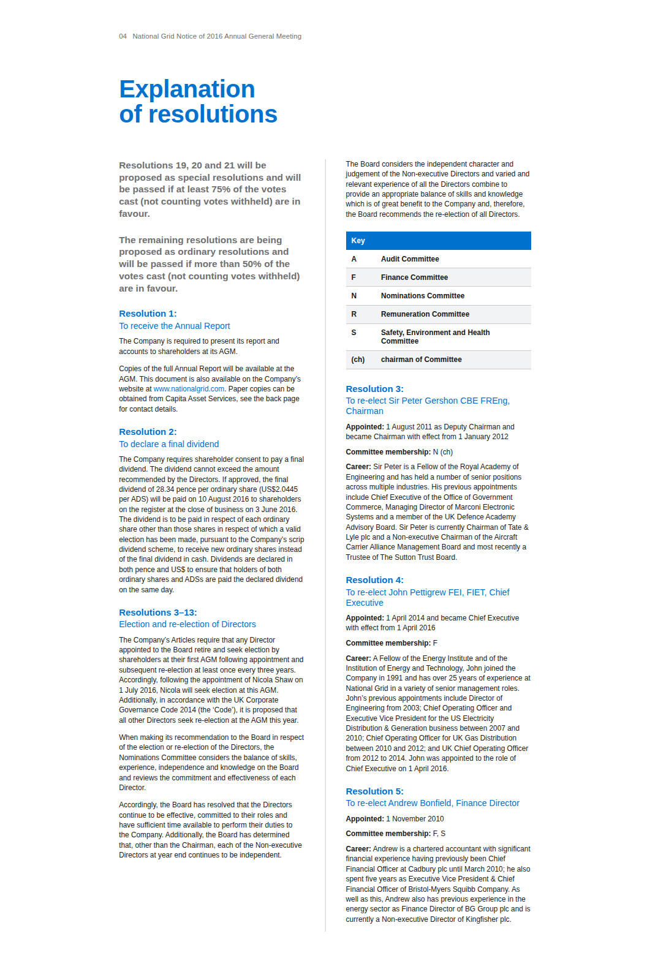04 National Grid Notice of 2016 Annual General Meeting
Explanation
of resolutions
Resolutions 19, 20 and 21 will be proposed as special resolutions and will be passed if at least 75% of the votes cast (not counting votes withheld) are in favour.
The remaining resolutions are being proposed as ordinary resolutions and will be passed if more than 50% of the votes cast (not counting votes withheld) are in favour.
Resolution 1:
To receive the Annual Report
The Company is required to present its report and accounts to shareholders at its AGM.
Copies of the full Annual Report will be available at the AGM. This document is also available on the Company’s website at www.nationalgrid.com. Paper copies can be obtained from Capita Asset Services, see the back page for contact details.
Resolution 2:
To declare a final dividend
The Company requires shareholder consent to pay a final dividend. The dividend cannot exceed the amount recommended by the Directors. If approved, the final dividend of 28.34 pence per ordinary share (US$2.0445 per ADS) will be paid on 10 August 2016 to shareholders on the register at the close of business on 3 June 2016. The dividend is to be paid in respect of each ordinary share other than those shares in respect of which a valid election has been made, pursuant to the Company’s scrip dividend scheme, to receive new ordinary shares instead of the final dividend in cash. Dividends are declared in both pence and US$ to ensure that holders of both ordinary shares and ADSs are paid the declared dividend on the same day.
Resolutions 3–13:
Election and re-election of Directors
The Company’s Articles require that any Director appointed to the Board retire and seek election by shareholders at their first AGM following appointment and subsequent re-election at least once every three years. Accordingly, following the appointment of Nicola Shaw on 1 July 2016, Nicola will seek election at this AGM. Additionally, in accordance with the UK Corporate Governance Code 2014 (the ‘Code’), it is proposed that all other Directors seek re-election at the AGM this year.
When making its recommendation to the Board in respect of the election or re-election of the Directors, the Nominations Committee considers the balance of skills, experience, independence and knowledge on the Board and reviews the commitment and effectiveness of each Director.
Accordingly, the Board has resolved that the Directors continue to be effective, committed to their roles and have sufficient time available to perform their duties to the Company. Additionally, the Board has determined that, other than the Chairman, each of the Non-executive Directors at year end continues to be independent.
The Board considers the independent character and judgement of the Non-executive Directors and varied and relevant experience of all the Directors combine to provide an appropriate balance of skills and knowledge which is of great benefit to the Company and, therefore, the Board recommends the re-election of all Directors.
| Key |
| --- |
| A | Audit Committee |
| F | Finance Committee |
| N | Nominations Committee |
| R | Remuneration Committee |
| S | Safety, Environment and Health Committee |
| (ch) | chairman of Committee |
Resolution 3:
To re-elect Sir Peter Gershon CBE FREng, Chairman
Appointed: 1 August 2011 as Deputy Chairman and became Chairman with effect from 1 January 2012
Committee membership: N (ch)
Career: Sir Peter is a Fellow of the Royal Academy of Engineering and has held a number of senior positions across multiple industries. His previous appointments include Chief Executive of the Office of Government Commerce, Managing Director of Marconi Electronic Systems and a member of the UK Defence Academy Advisory Board. Sir Peter is currently Chairman of Tate & Lyle plc and a Non-executive Chairman of the Aircraft Carrier Alliance Management Board and most recently a Trustee of The Sutton Trust Board.
Resolution 4:
To re-elect John Pettigrew FEI, FIET, Chief Executive
Appointed: 1 April 2014 and became Chief Executive with effect from 1 April 2016
Committee membership: F
Career: A Fellow of the Energy Institute and of the Institution of Energy and Technology, John joined the Company in 1991 and has over 25 years of experience at National Grid in a variety of senior management roles. John’s previous appointments include Director of Engineering from 2003; Chief Operating Officer and Executive Vice President for the US Electricity Distribution & Generation business between 2007 and 2010; Chief Operating Officer for UK Gas Distribution between 2010 and 2012; and UK Chief Operating Officer from 2012 to 2014. John was appointed to the role of Chief Executive on 1 April 2016.
Resolution 5:
To re-elect Andrew Bonfield, Finance Director
Appointed: 1 November 2010
Committee membership: F, S
Career: Andrew is a chartered accountant with significant financial experience having previously been Chief Financial Officer at Cadbury plc until March 2010; he also spent five years as Executive Vice President & Chief Financial Officer of Bristol-Myers Squibb Company. As well as this, Andrew also has previous experience in the energy sector as Finance Director of BG Group plc and is currently a Non-executive Director of Kingfisher plc.